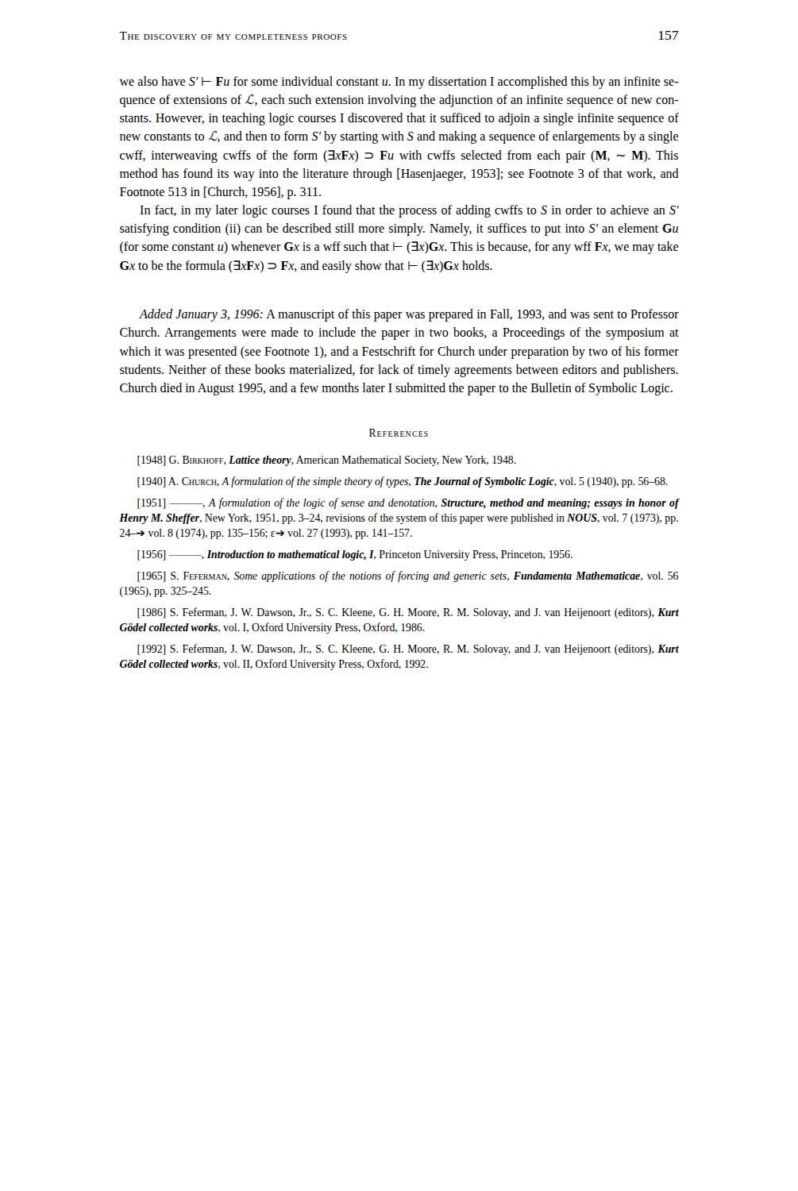The discovery of my completeness proofs 157
we also have S′ ⊢ Fu for some individual constant u. In my dissertation I accomplished this by an infinite sequence of extensions of ℒ, each such extension involving the adjunction of an infinite sequence of new constants. However, in teaching logic courses I discovered that it sufficed to adjoin a single infinite sequence of new constants to ℒ, and then to form S′ by starting with S and making a sequence of enlargements by a single cwff, interweaving cwffs of the form (∃xFx) ⊃ Fu with cwffs selected from each pair (M, ∼ M). This method has found its way into the literature through [Hasenjaeger, 1953]; see Footnote 3 of that work, and Footnote 513 in [Church, 1956], p. 311.
In fact, in my later logic courses I found that the process of adding cwffs to S in order to achieve an S′ satisfying condition (ii) can be described still more simply. Namely, it suffices to put into S′ an element Gu (for some constant u) whenever Gx is a wff such that ⊢ (∃x)Gx. This is because, for any wff Fx, we may take Gx to be the formula (∃xFx) ⊃ Fx, and easily show that ⊢ (∃x)Gx holds.
Added January 3, 1996: A manuscript of this paper was prepared in Fall, 1993, and was sent to Professor Church. Arrangements were made to include the paper in two books, a Proceedings of the symposium at which it was presented (see Footnote 1), and a Festschrift for Church under preparation by two of his former students. Neither of these books materialized, for lack of timely agreements between editors and publishers. Church died in August 1995, and a few months later I submitted the paper to the Bulletin of Symbolic Logic.
References
[1948] G. Birkhoff, Lattice theory, American Mathematical Society, New York, 1948.
[1940] A. Church, A formulation of the simple theory of types, The Journal of Symbolic Logic, vol. 5 (1940), pp. 56–68.
[1951] ———, A formulation of the logic of sense and denotation, Structure, method and meaning; essays in honor of Henry M. Sheffer, New York, 1951, pp. 3–24, revisions of the system of this paper were published in NOUS, vol. 7 (1973), pp. 24–➔ vol. 8 (1974), pp. 135–156; ε➔ vol. 27 (1993), pp. 141–157.
[1956] ———, Introduction to mathematical logic, I, Princeton University Press, Princeton, 1956.
[1965] S. Feferman, Some applications of the notions of forcing and generic sets, Fundamenta Mathematicae, vol. 56 (1965), pp. 325–245.
[1986] S. Feferman, J. W. Dawson, Jr., S. C. Kleene, G. H. Moore, R. M. Solovay, and J. van Heijenoort (editors), Kurt Gödel collected works, vol. I, Oxford University Press, Oxford, 1986.
[1992] S. Feferman, J. W. Dawson, Jr., S. C. Kleene, G. H. Moore, R. M. Solovay, and J. van Heijenoort (editors), Kurt Gödel collected works, vol. II, Oxford University Press, Oxford, 1992.